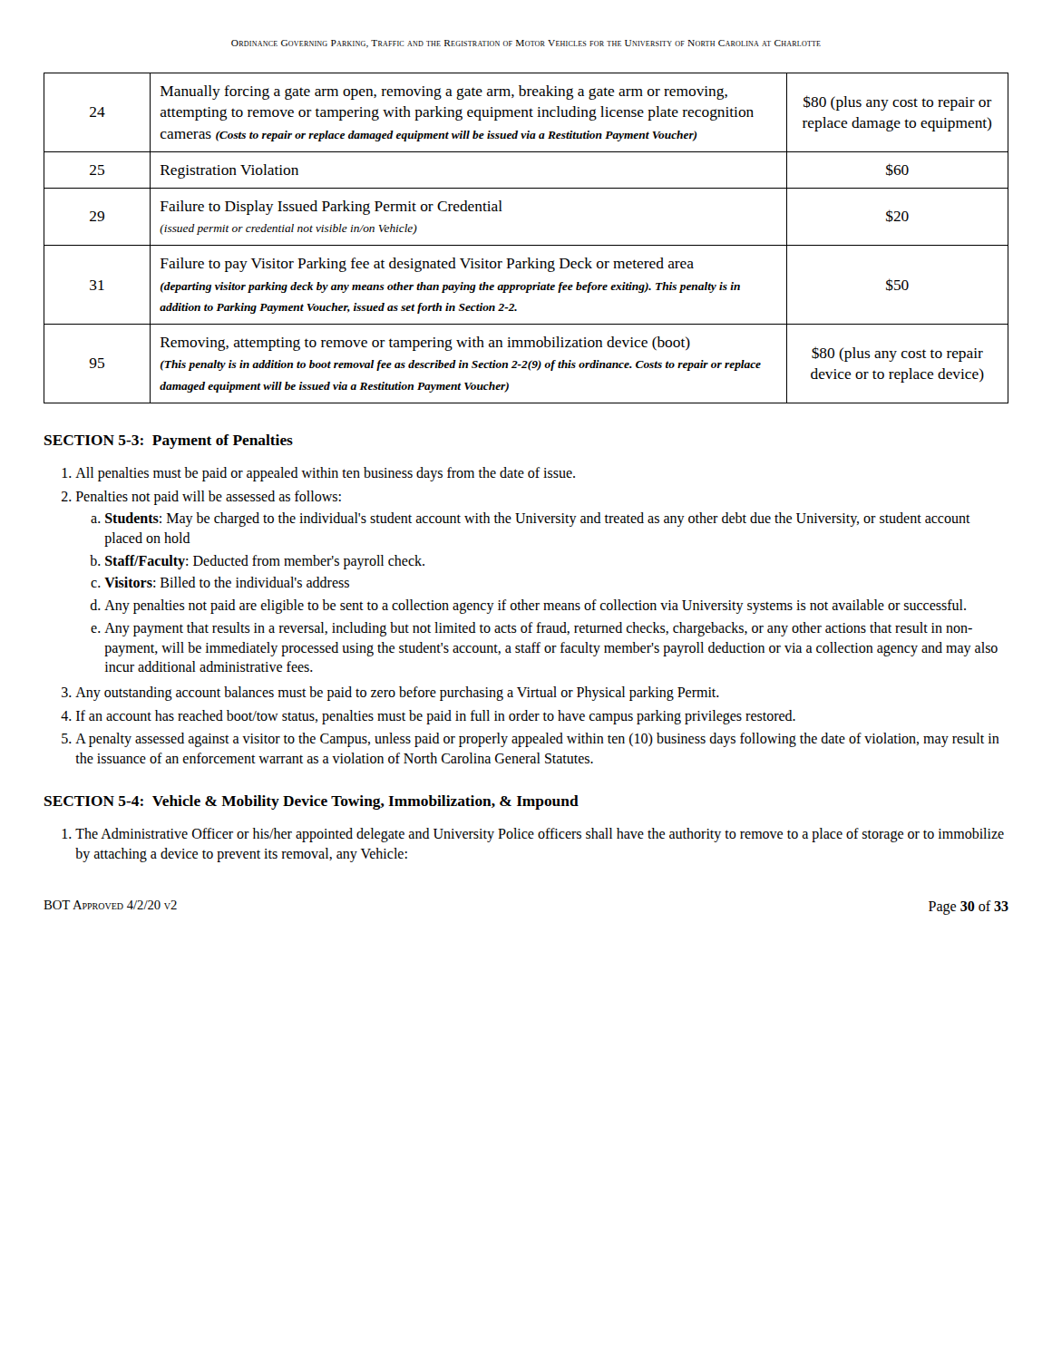Ordinance Governing Parking, Traffic and the Registration of Motor Vehicles for the University of North Carolina at Charlotte
| 24 | Manually forcing a gate arm open, removing a gate arm, breaking a gate arm or removing, attempting to remove or tampering with parking equipment including license plate recognition cameras (Costs to repair or replace damaged equipment will be issued via a Restitution Payment Voucher) | $80 (plus any cost to repair or replace damage to equipment) |
| 25 | Registration Violation | $60 |
| 29 | Failure to Display Issued Parking Permit or Credential (issued permit or credential not visible in/on Vehicle) | $20 |
| 31 | Failure to pay Visitor Parking fee at designated Visitor Parking Deck or metered area (departing visitor parking deck by any means other than paying the appropriate fee before exiting). This penalty is in addition to Parking Payment Voucher, issued as set forth in Section 2-2. | $50 |
| 95 | Removing, attempting to remove or tampering with an immobilization device (boot) (This penalty is in addition to boot removal fee as described in Section 2-2(9) of this ordinance. Costs to repair or replace damaged equipment will be issued via a Restitution Payment Voucher) | $80 (plus any cost to repair device or to replace device) |
SECTION 5-3: Payment of Penalties
All penalties must be paid or appealed within ten business days from the date of issue.
Penalties not paid will be assessed as follows:
Students: May be charged to the individual's student account with the University and treated as any other debt due the University, or student account placed on hold
Staff/Faculty: Deducted from member's payroll check.
Visitors: Billed to the individual's address
Any penalties not paid are eligible to be sent to a collection agency if other means of collection via University systems is not available or successful.
Any payment that results in a reversal, including but not limited to acts of fraud, returned checks, chargebacks, or any other actions that result in non-payment, will be immediately processed using the student's account, a staff or faculty member's payroll deduction or via a collection agency and may also incur additional administrative fees.
Any outstanding account balances must be paid to zero before purchasing a Virtual or Physical parking Permit.
If an account has reached boot/tow status, penalties must be paid in full in order to have campus parking privileges restored.
A penalty assessed against a visitor to the Campus, unless paid or properly appealed within ten (10) business days following the date of violation, may result in the issuance of an enforcement warrant as a violation of North Carolina General Statutes.
SECTION 5-4: Vehicle & Mobility Device Towing, Immobilization, & Impound
The Administrative Officer or his/her appointed delegate and University Police officers shall have the authority to remove to a place of storage or to immobilize by attaching a device to prevent its removal, any Vehicle:
BOT Approved 4/2/20 v2
Page 30 of 33